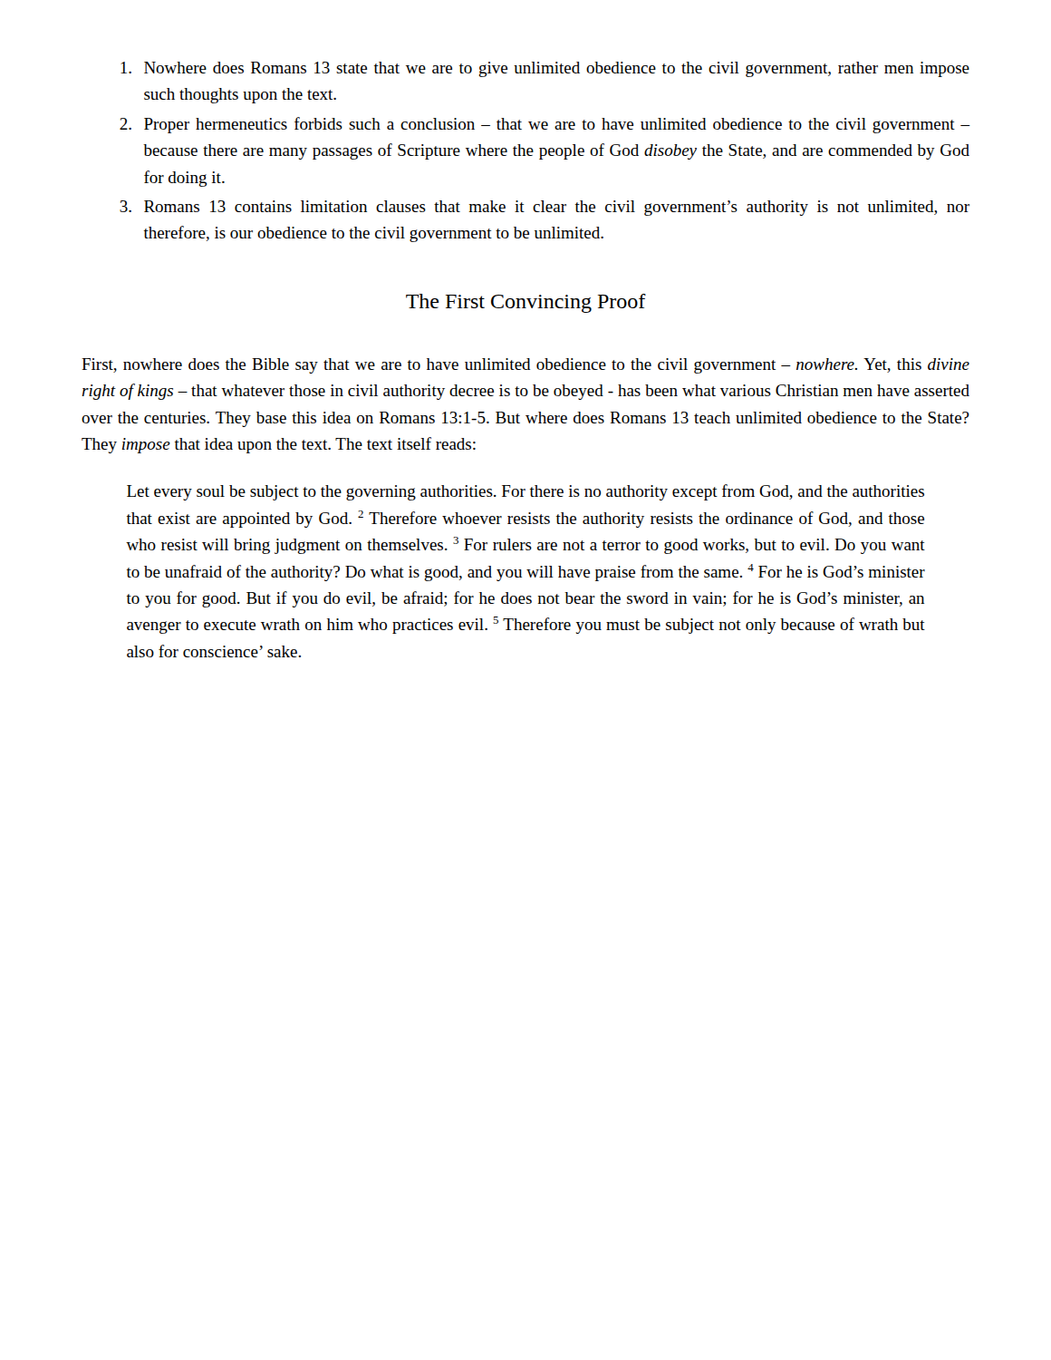Nowhere does Romans 13 state that we are to give unlimited obedience to the civil government, rather men impose such thoughts upon the text.
Proper hermeneutics forbids such a conclusion – that we are to have unlimited obedience to the civil government – because there are many passages of Scripture where the people of God disobey the State, and are commended by God for doing it.
Romans 13 contains limitation clauses that make it clear the civil government’s authority is not unlimited, nor therefore, is our obedience to the civil government to be unlimited.
The First Convincing Proof
First, nowhere does the Bible say that we are to have unlimited obedience to the civil government – nowhere. Yet, this divine right of kings – that whatever those in civil authority decree is to be obeyed - has been what various Christian men have asserted over the centuries. They base this idea on Romans 13:1-5. But where does Romans 13 teach unlimited obedience to the State? They impose that idea upon the text. The text itself reads:
Let every soul be subject to the governing authorities. For there is no authority except from God, and the authorities that exist are appointed by God. 2 Therefore whoever resists the authority resists the ordinance of God, and those who resist will bring judgment on themselves. 3 For rulers are not a terror to good works, but to evil. Do you want to be unafraid of the authority? Do what is good, and you will have praise from the same. 4 For he is God’s minister to you for good. But if you do evil, be afraid; for he does not bear the sword in vain; for he is God’s minister, an avenger to execute wrath on him who practices evil. 5 Therefore you must be subject not only because of wrath but also for conscience’ sake.